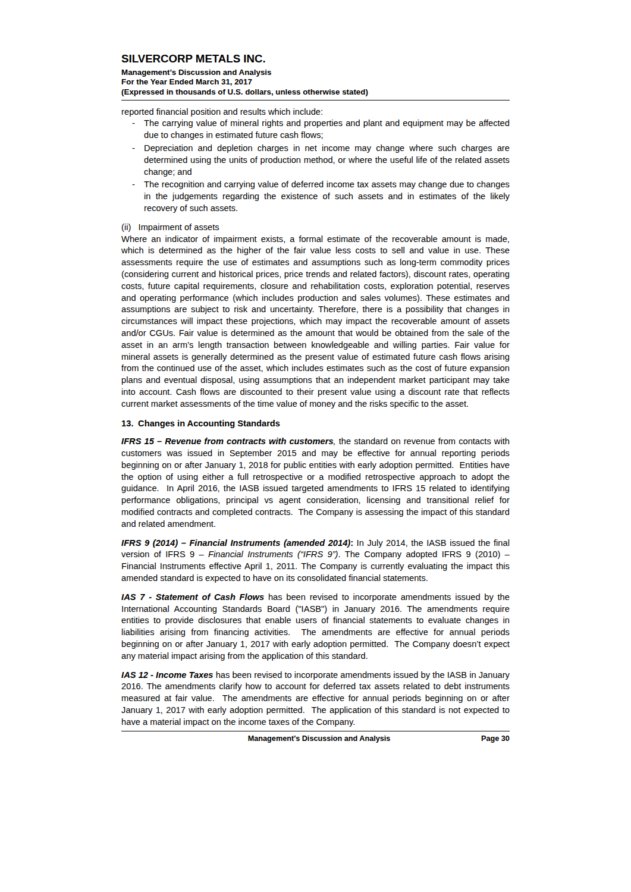SILVERCORP METALS INC.
Management’s Discussion and Analysis
For the Year Ended March 31, 2017
(Expressed in thousands of U.S. dollars, unless otherwise stated)
reported financial position and results which include:
The carrying value of mineral rights and properties and plant and equipment may be affected due to changes in estimated future cash flows;
Depreciation and depletion charges in net income may change where such charges are determined using the units of production method, or where the useful life of the related assets change; and
The recognition and carrying value of deferred income tax assets may change due to changes in the judgements regarding the existence of such assets and in estimates of the likely recovery of such assets.
(ii) Impairment of assets
Where an indicator of impairment exists, a formal estimate of the recoverable amount is made, which is determined as the higher of the fair value less costs to sell and value in use. These assessments require the use of estimates and assumptions such as long-term commodity prices (considering current and historical prices, price trends and related factors), discount rates, operating costs, future capital requirements, closure and rehabilitation costs, exploration potential, reserves and operating performance (which includes production and sales volumes). These estimates and assumptions are subject to risk and uncertainty. Therefore, there is a possibility that changes in circumstances will impact these projections, which may impact the recoverable amount of assets and/or CGUs. Fair value is determined as the amount that would be obtained from the sale of the asset in an arm’s length transaction between knowledgeable and willing parties. Fair value for mineral assets is generally determined as the present value of estimated future cash flows arising from the continued use of the asset, which includes estimates such as the cost of future expansion plans and eventual disposal, using assumptions that an independent market participant may take into account. Cash flows are discounted to their present value using a discount rate that reflects current market assessments of the time value of money and the risks specific to the asset.
13. Changes in Accounting Standards
IFRS 15 – Revenue from contracts with customers, the standard on revenue from contacts with customers was issued in September 2015 and may be effective for annual reporting periods beginning on or after January 1, 2018 for public entities with early adoption permitted. Entities have the option of using either a full retrospective or a modified retrospective approach to adopt the guidance. In April 2016, the IASB issued targeted amendments to IFRS 15 related to identifying performance obligations, principal vs agent consideration, licensing and transitional relief for modified contracts and completed contracts. The Company is assessing the impact of this standard and related amendment.
IFRS 9 (2014) – Financial Instruments (amended 2014): In July 2014, the IASB issued the final version of IFRS 9 – Financial Instruments (“IFRS 9”). The Company adopted IFRS 9 (2010) – Financial Instruments effective April 1, 2011. The Company is currently evaluating the impact this amended standard is expected to have on its consolidated financial statements.
IAS 7 - Statement of Cash Flows has been revised to incorporate amendments issued by the International Accounting Standards Board ("IASB") in January 2016. The amendments require entities to provide disclosures that enable users of financial statements to evaluate changes in liabilities arising from financing activities. The amendments are effective for annual periods beginning on or after January 1, 2017 with early adoption permitted. The Company doesn’t expect any material impact arising from the application of this standard.
IAS 12 - Income Taxes has been revised to incorporate amendments issued by the IASB in January 2016. The amendments clarify how to account for deferred tax assets related to debt instruments measured at fair value. The amendments are effective for annual periods beginning on or after January 1, 2017 with early adoption permitted. The application of this standard is not expected to have a material impact on the income taxes of the Company.
Management’s Discussion and Analysis Page 30